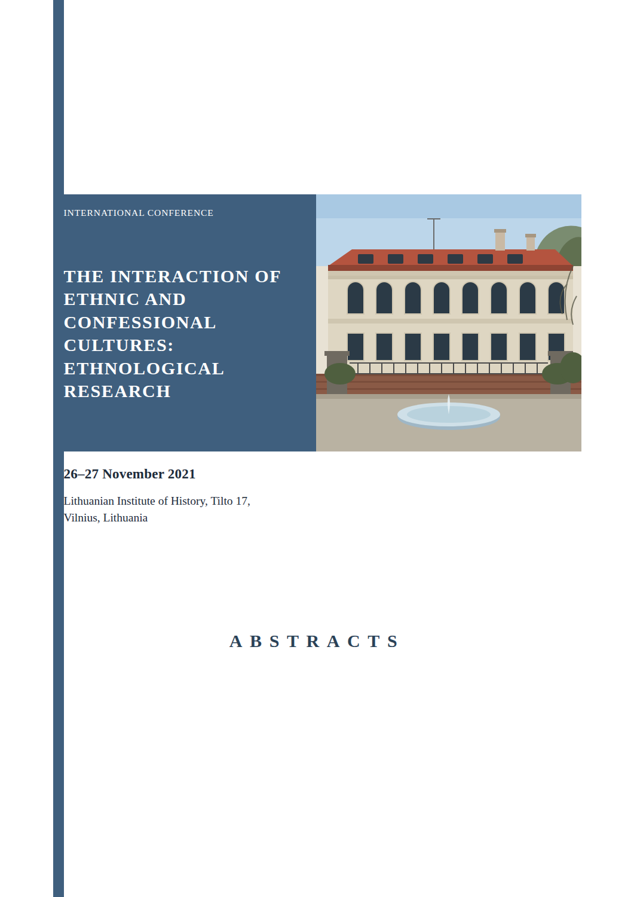INTERNATIONAL CONFERENCE
The Interaction of
Ethnic and
Confessional
Cultures:
Ethnological
Research
26–27 November 2021
Lithuanian Institute of History, Tilto 17,
Vilnius, Lithuania
ABSTRACTS